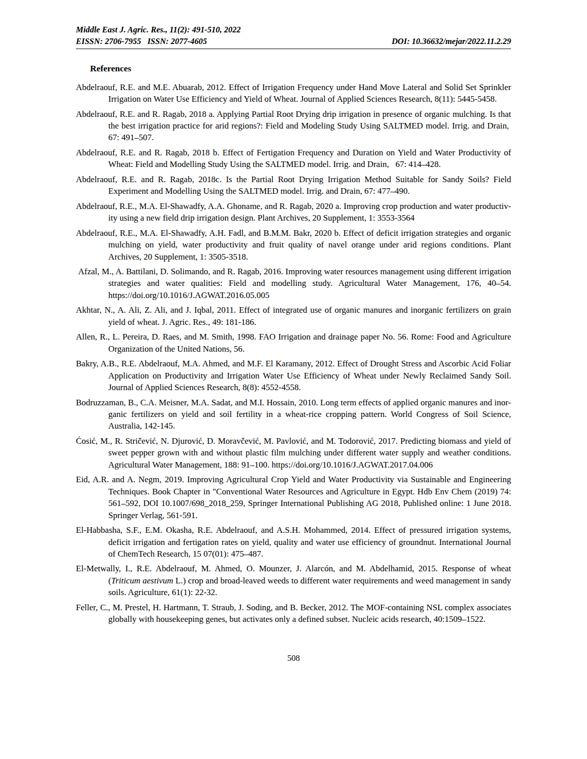Middle East J. Agric. Res., 11(2): 491-510, 2022
EISSN: 2706-7955 ISSN: 2077-4605 DOI: 10.36632/mejar/2022.11.2.29
References
Abdelraouf, R.E. and M.E. Abuarab, 2012. Effect of Irrigation Frequency under Hand Move Lateral and Solid Set Sprinkler Irrigation on Water Use Efficiency and Yield of Wheat. Journal of Applied Sciences Research, 8(11): 5445-5458.
Abdelraouf, R.E. and R. Ragab, 2018 a. Applying Partial Root Drying drip irrigation in presence of organic mulching. Is that the best irrigation practice for arid regions?: Field and Modeling Study Using SALTMED model. Irrig. and Drain, 67: 491–507.
Abdelraouf, R.E. and R. Ragab, 2018 b. Effect of Fertigation Frequency and Duration on Yield and Water Productivity of Wheat: Field and Modelling Study Using the SALTMED model. Irrig. and Drain, 67: 414–428.
Abdelraouf, R.E. and R. Ragab, 2018c. Is the Partial Root Drying Irrigation Method Suitable for Sandy Soils? Field Experiment and Modelling Using the SALTMED model. Irrig. and Drain, 67: 477–490.
Abdelraouf, R.E., M.A. El-Shawadfy, A.A. Ghoname, and R. Ragab, 2020 a. Improving crop production and water productivity using a new field drip irrigation design. Plant Archives, 20 Supplement, 1: 3553-3564
Abdelraouf, R.E., M.A. El-Shawadfy, A.H. Fadl, and B.M.M. Bakr, 2020 b. Effect of deficit irrigation strategies and organic mulching on yield, water productivity and fruit quality of navel orange under arid regions conditions. Plant Archives, 20 Supplement, 1: 3505-3518.
Afzal, M., A. Battilani, D. Solimando, and R. Ragab, 2016. Improving water resources management using different irrigation strategies and water qualities: Field and modelling study. Agricultural Water Management, 176, 40–54. https://doi.org/10.1016/J.AGWAT.2016.05.005
Akhtar, N., A. Ali, Z. Ali, and J. Iqbal, 2011. Effect of integrated use of organic manures and inorganic fertilizers on grain yield of wheat. J. Agric. Res., 49: 181-186.
Allen, R., L. Pereira, D. Raes, and M. Smith, 1998. FAO Irrigation and drainage paper No. 56. Rome: Food and Agriculture Organization of the United Nations, 56.
Bakry, A.B., R.E. Abdelraouf, M.A. Ahmed, and M.F. El Karamany, 2012. Effect of Drought Stress and Ascorbic Acid Foliar Application on Productivity and Irrigation Water Use Efficiency of Wheat under Newly Reclaimed Sandy Soil. Journal of Applied Sciences Research, 8(8): 4552-4558.
Bodruzzaman, B., C.A. Meisner, M.A. Sadat, and M.I. Hossain, 2010. Long term effects of applied organic manures and inorganic fertilizers on yield and soil fertility in a wheat-rice cropping pattern. World Congress of Soil Science, Australia, 142-145.
Ćosić, M., R. Stričević, N. Djurović, D. Moravčević, M. Pavlović, and M. Todorović, 2017. Predicting biomass and yield of sweet pepper grown with and without plastic film mulching under different water supply and weather conditions. Agricultural Water Management, 188: 91–100. https://doi.org/10.1016/J.AGWAT.2017.04.006
Eid, A.R. and A. Negm, 2019. Improving Agricultural Crop Yield and Water Productivity via Sustainable and Engineering Techniques. Book Chapter in "Conventional Water Resources and Agriculture in Egypt. Hdb Env Chem (2019) 74: 561–592, DOI 10.1007/698_2018_259, Springer International Publishing AG 2018, Published online: 1 June 2018. Springer Verlag, 561-591.
El-Habbasha, S.F., E.M. Okasha, R.E. Abdelraouf, and A.S.H. Mohammed, 2014. Effect of pressured irrigation systems, deficit irrigation and fertigation rates on yield, quality and water use efficiency of groundnut. International Journal of ChemTech Research, 15 07(01): 475–487.
El-Metwally, I., R.E. Abdelraouf, M. Ahmed, O. Mounzer, J. Alarcón, and M. Abdelhamid, 2015. Response of wheat (Triticum aestivum L.) crop and broad-leaved weeds to different water requirements and weed management in sandy soils. Agriculture, 61(1): 22-32.
Feller, C., M. Prestel, H. Hartmann, T. Straub, J. Soding, and B. Becker, 2012. The MOF-containing NSL complex associates globally with housekeeping genes, but activates only a defined subset. Nucleic acids research, 40:1509–1522.
508